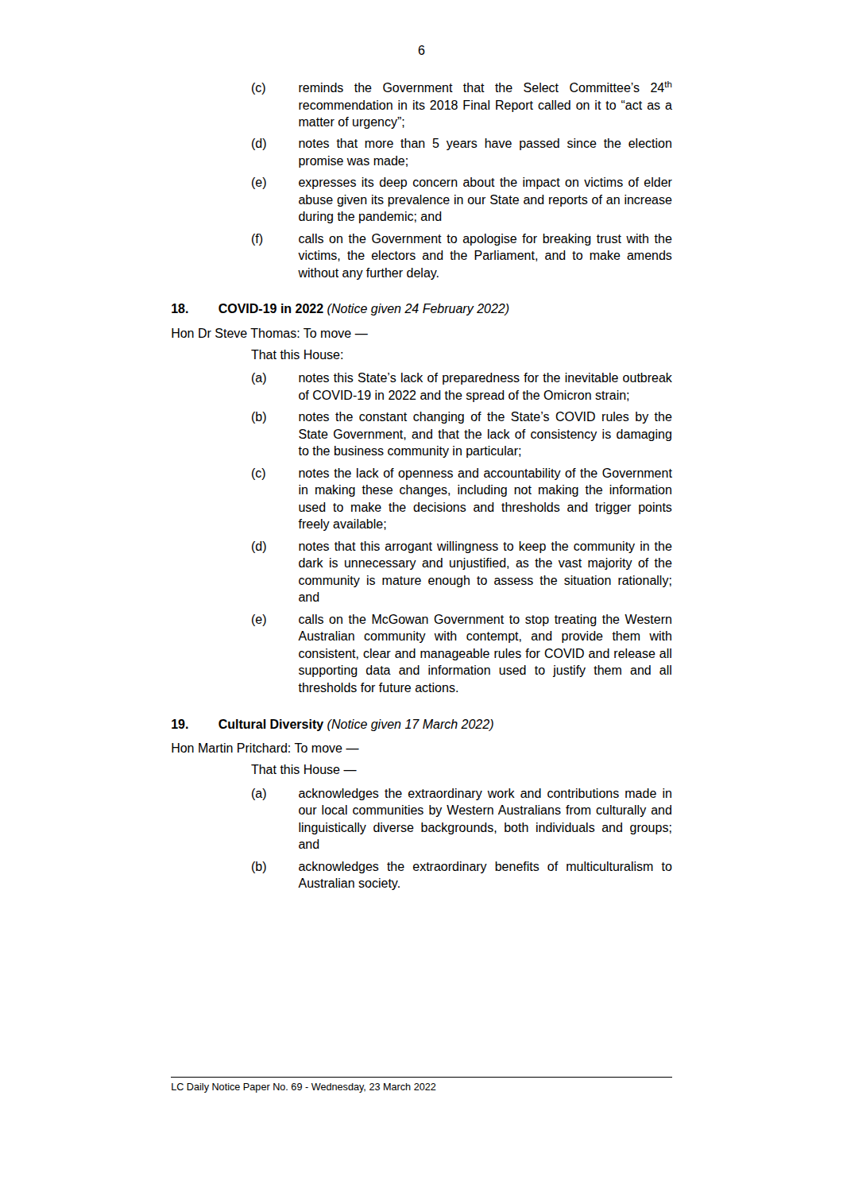6
(c)
reminds the Government that the Select Committee’s 24th recommendation in its 2018 Final Report called on it to “act as a matter of urgency”;
(d)
notes that more than 5 years have passed since the election promise was made;
(e)
expresses its deep concern about the impact on victims of elder abuse given its prevalence in our State and reports of an increase during the pandemic; and
(f)
calls on the Government to apologise for breaking trust with the victims, the electors and the Parliament, and to make amends without any further delay.
18.
COVID-19 in 2022 (Notice given 24 February 2022)
Hon Dr Steve Thomas: To move —
That this House:
(a)
notes this State’s lack of preparedness for the inevitable outbreak of COVID-19 in 2022 and the spread of the Omicron strain;
(b)
notes the constant changing of the State’s COVID rules by the State Government, and that the lack of consistency is damaging to the business community in particular;
(c)
notes the lack of openness and accountability of the Government in making these changes, including not making the information used to make the decisions and thresholds and trigger points freely available;
(d)
notes that this arrogant willingness to keep the community in the dark is unnecessary and unjustified, as the vast majority of the community is mature enough to assess the situation rationally; and
(e)
calls on the McGowan Government to stop treating the Western Australian community with contempt, and provide them with consistent, clear and manageable rules for COVID and release all supporting data and information used to justify them and all thresholds for future actions.
19.
Cultural Diversity (Notice given 17 March 2022)
Hon Martin Pritchard: To move —
That this House —
(a)
acknowledges the extraordinary work and contributions made in our local communities by Western Australians from culturally and linguistically diverse backgrounds, both individuals and groups; and
(b)
acknowledges the extraordinary benefits of multiculturalism to Australian society.
LC Daily Notice Paper No. 69 - Wednesday, 23 March 2022